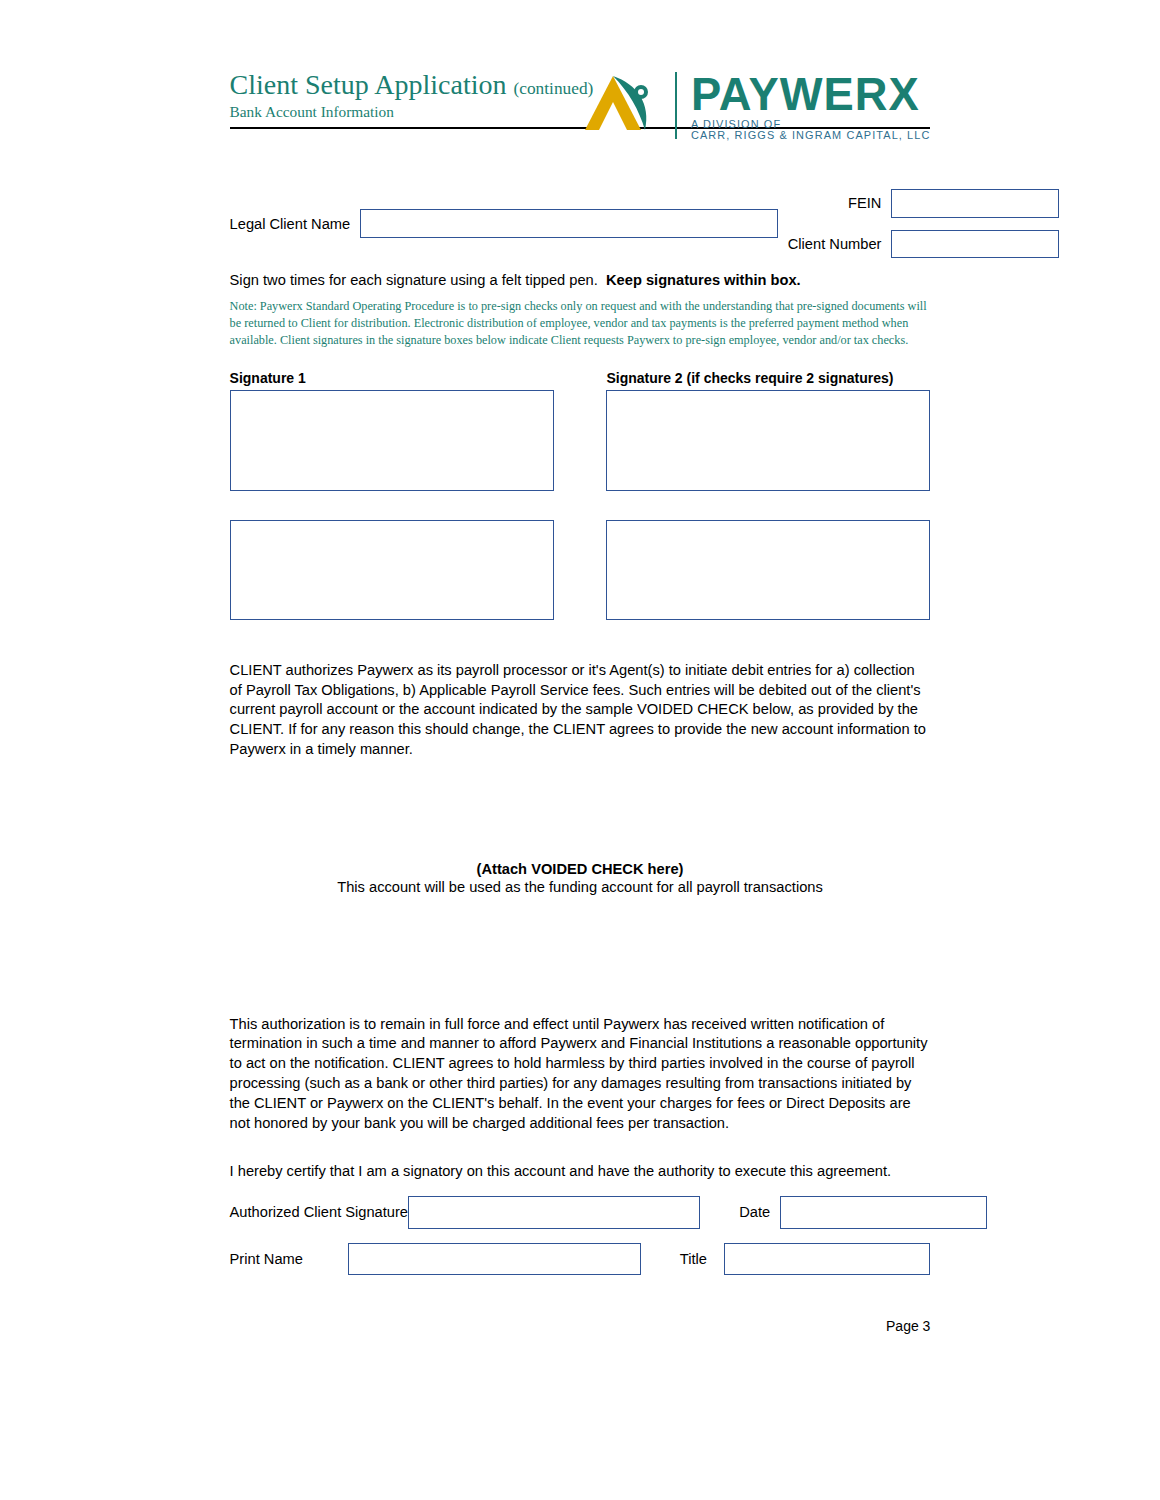PAYWERX
A DIVISION OF CARR, RIGGS & INGRAM CAPITAL, LLC
Client Setup Application (continued)
Bank Account Information
Legal Client Name
FEIN
Client Number
Sign two times for each signature using a felt tipped pen. Keep signatures within box.
Note: Paywerx Standard Operating Procedure is to pre-sign checks only on request and with the understanding that pre-signed documents will be returned to Client for distribution. Electronic distribution of employee, vendor and tax payments is the preferred payment method when available. Client signatures in the signature boxes below indicate Client requests Paywerx to pre-sign employee, vendor and/or tax checks.
Signature 1
Signature 2 (if checks require 2 signatures)
CLIENT authorizes Paywerx as its payroll processor or it's Agent(s) to initiate debit entries for a) collection of Payroll Tax Obligations, b) Applicable Payroll Service fees. Such entries will be debited out of the client's current payroll account or the account indicated by the sample VOIDED CHECK below, as provided by the CLIENT. If for any reason this should change, the CLIENT agrees to provide the new account information to Paywerx in a timely manner.
(Attach VOIDED CHECK here)
This account will be used as the funding account for all payroll transactions
This authorization is to remain in full force and effect until Paywerx has received written notification of termination in such a time and manner to afford Paywerx and Financial Institutions a reasonable opportunity to act on the notification. CLIENT agrees to hold harmless by third parties involved in the course of payroll processing (such as a bank or other third parties) for any damages resulting from transactions initiated by the CLIENT or Paywerx on the CLIENT's behalf. In the event your charges for fees or Direct Deposits are not honored by your bank you will be charged additional fees per transaction.
I hereby certify that I am a signatory on this account and have the authority to execute this agreement.
Authorized Client Signature Date
Print Name Title
Page 3